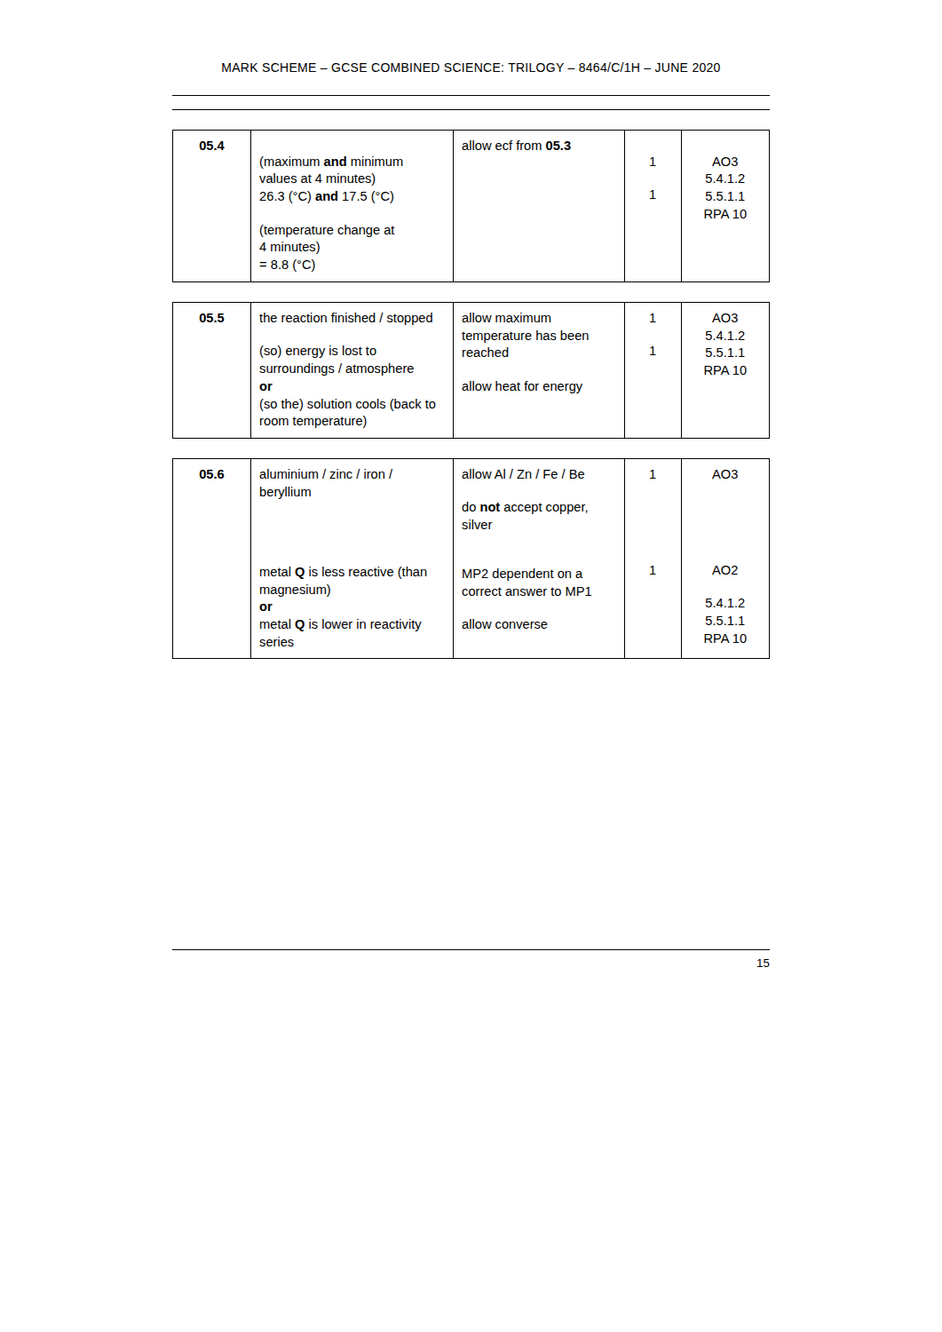MARK SCHEME – GCSE COMBINED SCIENCE: TRILOGY – 8464/C/1H – JUNE 2020
| 05.4 | (maximum and minimum values at 4 minutes) 26.3 (°C) and 17.5 (°C) (temperature change at 4 minutes) = 8.8 (°C) | allow ecf from 05.3 | 1 1 | AO3 5.4.1.2 5.5.1.1 RPA 10 |
| 05.5 | the reaction finished / stopped (so) energy is lost to surroundings / atmosphere or (so the) solution cools (back to room temperature) | allow maximum temperature has been reached allow heat for energy | 1 1 | AO3 5.4.1.2 5.5.1.1 RPA 10 |
| 05.6 | aluminium / zinc / iron / beryllium metal Q is less reactive (than magnesium) or metal Q is lower in reactivity series | allow Al / Zn / Fe / Be do not accept copper, silver MP2 dependent on a correct answer to MP1 allow converse | 1 1 | AO3 AO2 5.4.1.2 5.5.1.1 RPA 10 |
15